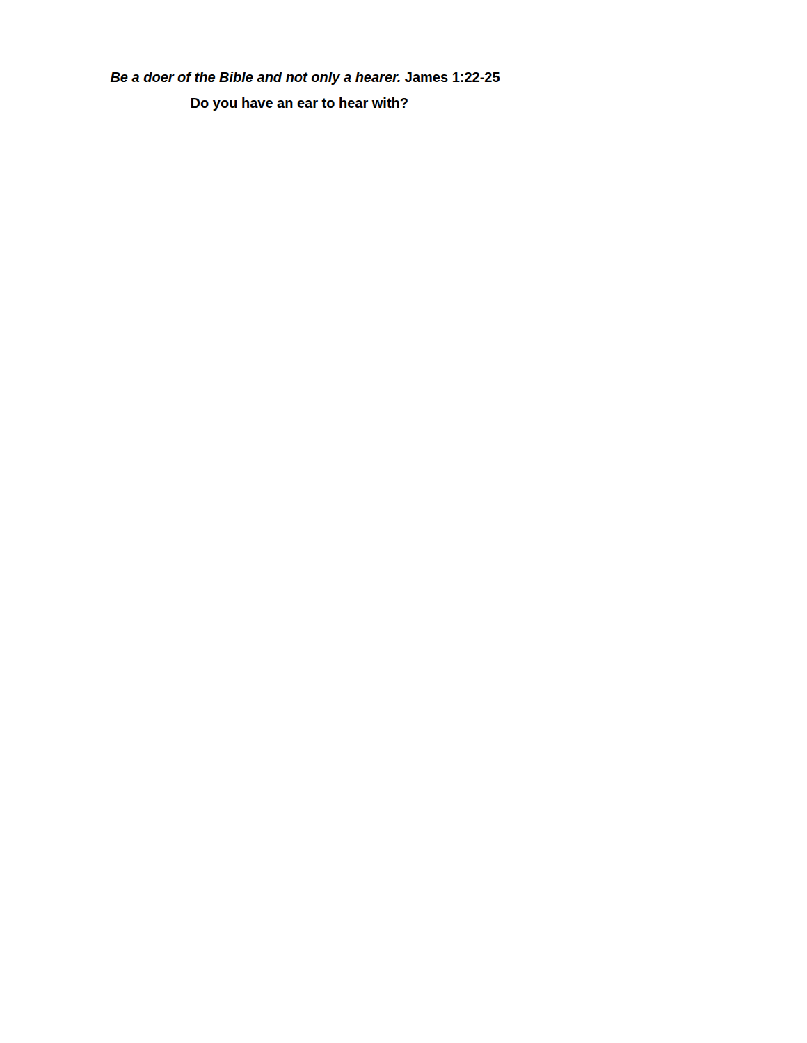Be a doer of the Bible and not only a hearer. James 1:22-25
Do you have an ear to hear with?